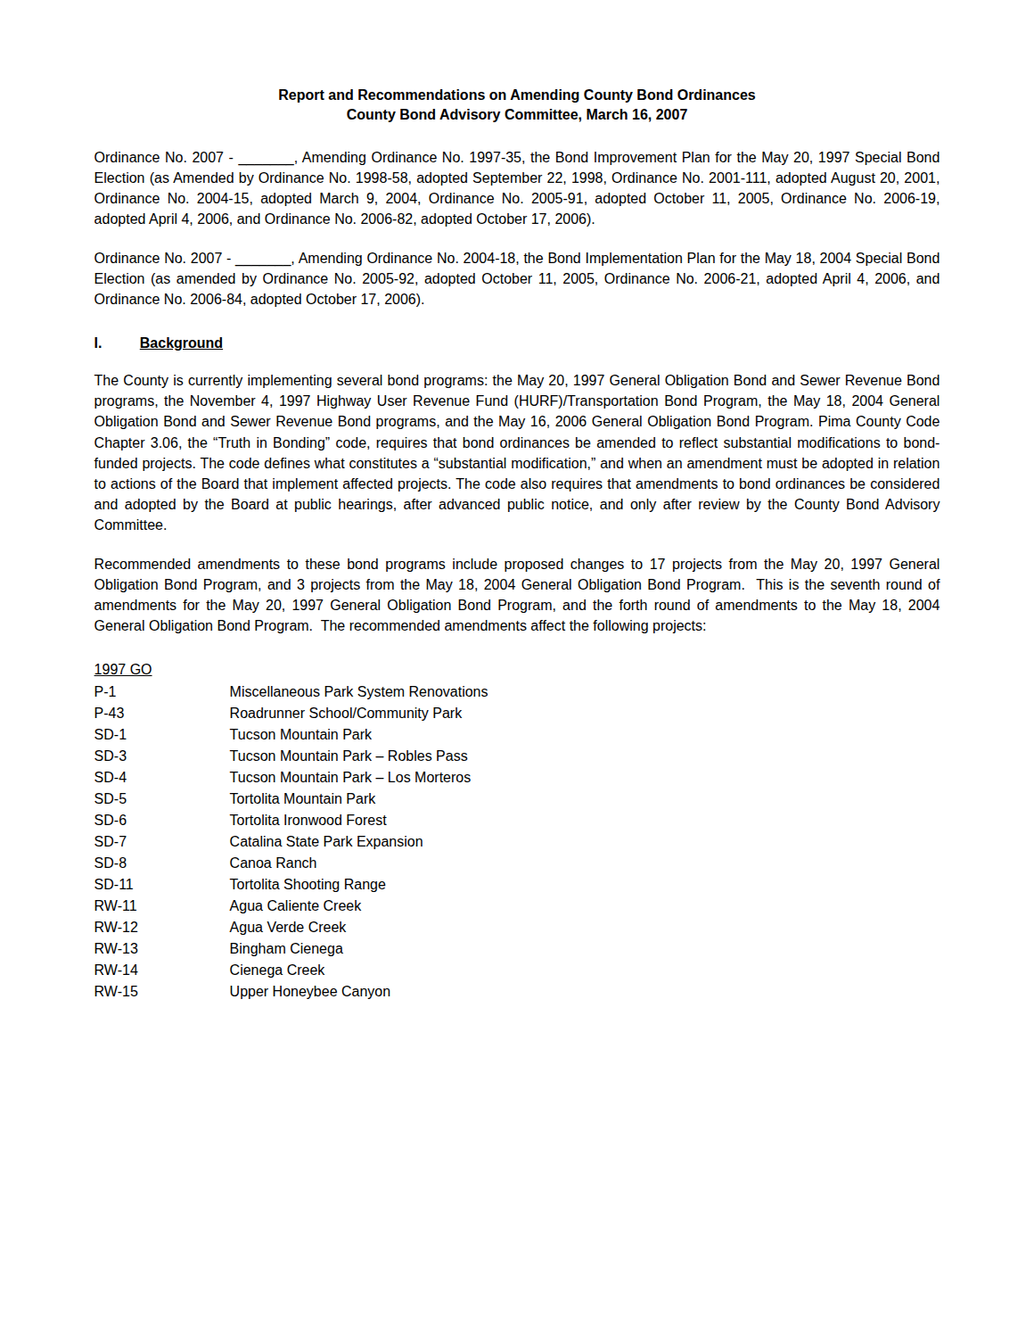Report and Recommendations on Amending County Bond Ordinances
County Bond Advisory Committee, March 16, 2007
Ordinance No. 2007 - _______, Amending Ordinance No. 1997-35, the Bond Improvement Plan for the May 20, 1997 Special Bond Election (as Amended by Ordinance No. 1998-58, adopted September 22, 1998, Ordinance No. 2001-111, adopted August 20, 2001, Ordinance No. 2004-15, adopted March 9, 2004, Ordinance No. 2005-91, adopted October 11, 2005, Ordinance No. 2006-19, adopted April 4, 2006, and Ordinance No. 2006-82, adopted October 17, 2006).
Ordinance No. 2007 - _______, Amending Ordinance No. 2004-18, the Bond Implementation Plan for the May 18, 2004 Special Bond Election (as amended by Ordinance No. 2005-92, adopted October 11, 2005, Ordinance No. 2006-21, adopted April 4, 2006, and Ordinance No. 2006-84, adopted October 17, 2006).
I. Background
The County is currently implementing several bond programs: the May 20, 1997 General Obligation Bond and Sewer Revenue Bond programs, the November 4, 1997 Highway User Revenue Fund (HURF)/Transportation Bond Program, the May 18, 2004 General Obligation Bond and Sewer Revenue Bond programs, and the May 16, 2006 General Obligation Bond Program. Pima County Code Chapter 3.06, the “Truth in Bonding” code, requires that bond ordinances be amended to reflect substantial modifications to bond-funded projects. The code defines what constitutes a “substantial modification,” and when an amendment must be adopted in relation to actions of the Board that implement affected projects. The code also requires that amendments to bond ordinances be considered and adopted by the Board at public hearings, after advanced public notice, and only after review by the County Bond Advisory Committee.
Recommended amendments to these bond programs include proposed changes to 17 projects from the May 20, 1997 General Obligation Bond Program, and 3 projects from the May 18, 2004 General Obligation Bond Program. This is the seventh round of amendments for the May 20, 1997 General Obligation Bond Program, and the forth round of amendments to the May 18, 2004 General Obligation Bond Program. The recommended amendments affect the following projects:
1997 GO
| P-1 | Miscellaneous Park System Renovations |
| P-43 | Roadrunner School/Community Park |
| SD-1 | Tucson Mountain Park |
| SD-3 | Tucson Mountain Park – Robles Pass |
| SD-4 | Tucson Mountain Park – Los Morteros |
| SD-5 | Tortolita Mountain Park |
| SD-6 | Tortolita Ironwood Forest |
| SD-7 | Catalina State Park Expansion |
| SD-8 | Canoa Ranch |
| SD-11 | Tortolita Shooting Range |
| RW-11 | Agua Caliente Creek |
| RW-12 | Agua Verde Creek |
| RW-13 | Bingham Cienega |
| RW-14 | Cienega Creek |
| RW-15 | Upper Honeybee Canyon |